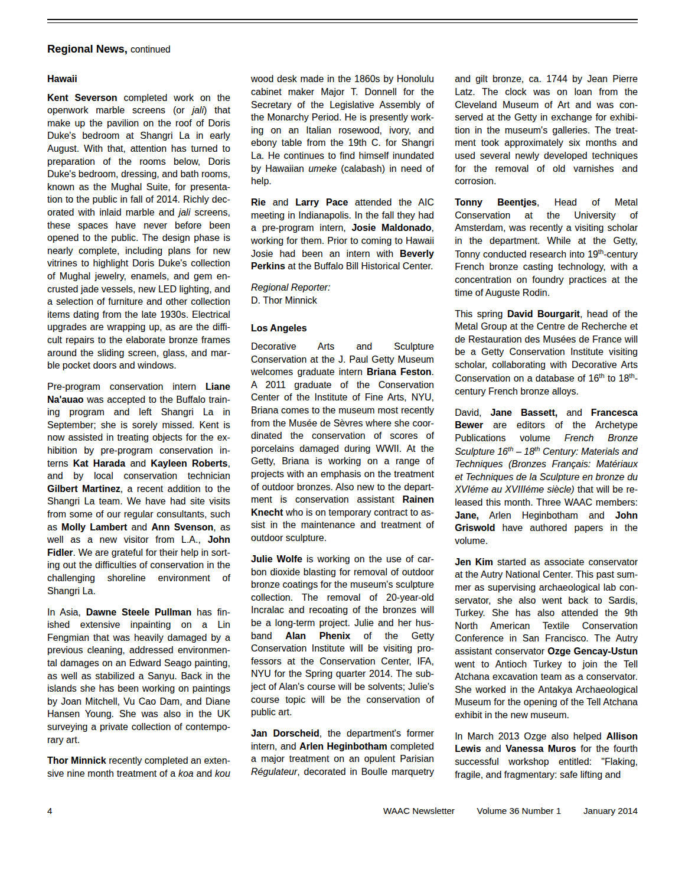Regional News, continued
Hawaii
Kent Severson completed work on the openwork marble screens (or jali) that make up the pavilion on the roof of Doris Duke's bedroom at Shangri La in early August. With that, attention has turned to preparation of the rooms below, Doris Duke's bedroom, dressing, and bath rooms, known as the Mughal Suite, for presentation to the public in fall of 2014. Richly decorated with inlaid marble and jali screens, these spaces have never before been opened to the public. The design phase is nearly complete, including plans for new vitrines to highlight Doris Duke's collection of Mughal jewelry, enamels, and gem encrusted jade vessels, new LED lighting, and a selection of furniture and other collection items dating from the late 1930s. Electrical upgrades are wrapping up, as are the difficult repairs to the elaborate bronze frames around the sliding screen, glass, and marble pocket doors and windows.
Pre-program conservation intern Liane Na'auao was accepted to the Buffalo training program and left Shangri La in September; she is sorely missed. Kent is now assisted in treating objects for the exhibition by pre-program conservation interns Kat Harada and Kayleen Roberts, and by local conservation technician Gilbert Martinez, a recent addition to the Shangri La team. We have had site visits from some of our regular consultants, such as Molly Lambert and Ann Svenson, as well as a new visitor from L.A., John Fidler. We are grateful for their help in sorting out the difficulties of conservation in the challenging shoreline environment of Shangri La.
In Asia, Dawne Steele Pullman has finished extensive inpainting on a Lin Fengmian that was heavily damaged by a previous cleaning, addressed environmental damages on an Edward Seago painting, as well as stabilized a Sanyu. Back in the islands she has been working on paintings by Joan Mitchell, Vu Cao Dam, and Diane Hansen Young. She was also in the UK surveying a private collection of contemporary art.
Thor Minnick recently completed an extensive nine month treatment of a koa and kou wood desk made in the 1860s by Honolulu cabinet maker Major T. Donnell for the Secretary of the Legislative Assembly of the Monarchy Period. He is presently working on an Italian rosewood, ivory, and ebony table from the 19th C. for Shangri La. He continues to find himself inundated by Hawaiian umeke (calabash) in need of help.
Rie and Larry Pace attended the AIC meeting in Indianapolis. In the fall they had a pre-program intern, Josie Maldonado, working for them. Prior to coming to Hawaii Josie had been an intern with Beverly Perkins at the Buffalo Bill Historical Center.
Regional Reporter:
D. Thor Minnick
Los Angeles
Decorative Arts and Sculpture Conservation at the J. Paul Getty Museum welcomes graduate intern Briana Feston. A 2011 graduate of the Conservation Center of the Institute of Fine Arts, NYU, Briana comes to the museum most recently from the Musée de Sèvres where she coordinated the conservation of scores of porcelains damaged during WWII. At the Getty, Briana is working on a range of projects with an emphasis on the treatment of outdoor bronzes. Also new to the department is conservation assistant Rainen Knecht who is on temporary contract to assist in the maintenance and treatment of outdoor sculpture.
Julie Wolfe is working on the use of carbon dioxide blasting for removal of outdoor bronze coatings for the museum's sculpture collection. The removal of 20-year-old Incralac and recoating of the bronzes will be a long-term project. Julie and her husband Alan Phenix of the Getty Conservation Institute will be visiting professors at the Conservation Center, IFA, NYU for the Spring quarter 2014. The subject of Alan's course will be solvents; Julie's course topic will be the conservation of public art.
Jan Dorscheid, the department's former intern, and Arlen Heginbotham completed a major treatment on an opulent Parisian Régulateur, decorated in Boulle marquetry and gilt bronze, ca. 1744 by Jean Pierre Latz. The clock was on loan from the Cleveland Museum of Art and was conserved at the Getty in exchange for exhibition in the museum's galleries. The treatment took approximately six months and used several newly developed techniques for the removal of old varnishes and corrosion.
Tonny Beentjes, Head of Metal Conservation at the University of Amsterdam, was recently a visiting scholar in the department. While at the Getty, Tonny conducted research into 19th-century French bronze casting technology, with a concentration on foundry practices at the time of Auguste Rodin.
This spring David Bourgarit, head of the Metal Group at the Centre de Recherche et de Restauration des Musées de France will be a Getty Conservation Institute visiting scholar, collaborating with Decorative Arts Conservation on a database of 16th to 18th-century French bronze alloys.
David, Jane Bassett, and Francesca Bewer are editors of the Archetype Publications volume French Bronze Sculpture 16th – 18th Century: Materials and Techniques (Bronzes Français: Matériaux et Techniques de la Sculpture en bronze du XVIéme au XVIIIéme siècle) that will be released this month. Three WAAC members: Jane, Arlen Heginbotham and John Griswold have authored papers in the volume.
Jen Kim started as associate conservator at the Autry National Center. This past summer as supervising archaeological lab conservator, she also went back to Sardis, Turkey. She has also attended the 9th North American Textile Conservation Conference in San Francisco. The Autry assistant conservator Ozge Gencay-Ustun went to Antioch Turkey to join the Tell Atchana excavation team as a conservator. She worked in the Antakya Archaeological Museum for the opening of the Tell Atchana exhibit in the new museum.
In March 2013 Ozge also helped Allison Lewis and Vanessa Muros for the fourth successful workshop entitled: "Flaking, fragile, and fragmentary: safe lifting and
4
WAAC Newsletter Volume 36 Number 1 January 2014